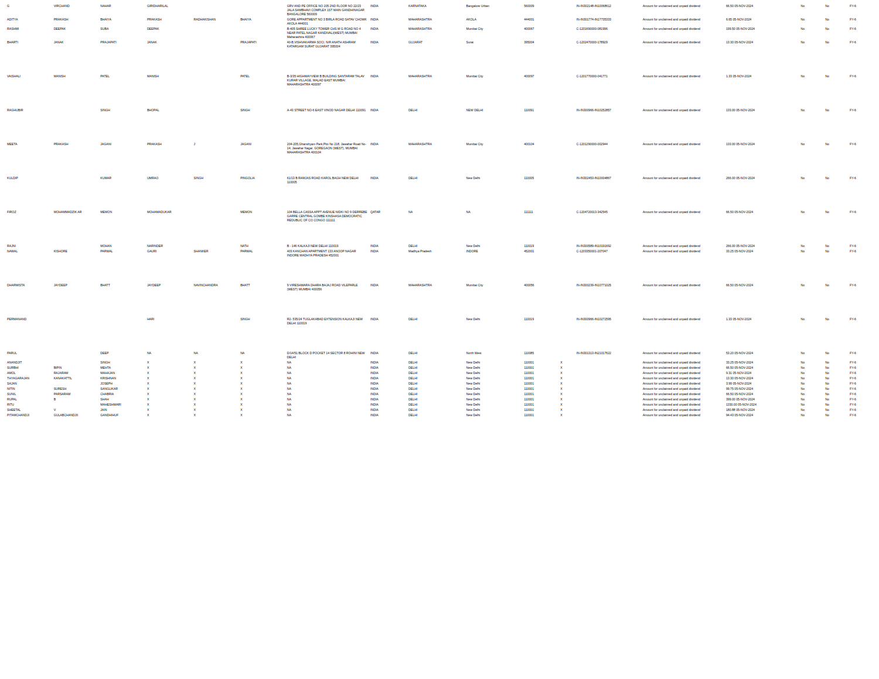| G | VIRCHAND | NAHAR | GIRIDHARILAL | | | GRV AND PE OFFICE NO 205 2ND FLOOR NO 22/23 JALA SAMBHAVI COMPLEX 1ST MAIN GANDHINAGAR BANGALORE 560009 | INDIA | KARNATAKA | Bangalore Urban | 560009 | | IN-IN302148-IN10068612 | Amount for unclaimed and unpaid dividend | 66.50 05-NOV-2024 | No | No | FY-6 |
| ADITYA | PRAKASH | BHAIYA | PRAKASH | RADHAKISHAN | BHAIYA | GORE APPARTMENT NO 3 BIRLA ROAD SATAV CHOWK AKOLA 444001 | INDIA | MAHARASHTRA | AKOLA | 444001 | | IN-IN301774-IN17735333 | Amount for unclaimed and unpaid dividend | 6.65 05-NOV-2024 | No | No | FY-6 |
| RASHMI | DEEPAK | SUBA | DEEPAK | | | B-405 SHREE LUCKY TOWER CHS M G ROAD NO 4 NEAR PATEL NAGAR KANDIVALI(WEST) MUMBAI Maharashtra 400067 | INDIA | MAHARASHTRA | Mumbai City | 400067 | | C-1201690000-081996 | Amount for unclaimed and unpaid dividend | 199.50 05-NOV-2024 | No | No | FY-6 |
| BHARTI | JANAK | PRAJAPATI | JANAK | | PRAJAPATI | 40-B,VISHVAKARMA SOCI, N/R ANATH ASHRAM KATARGAM SURAT GUJARAT 395004 | INDIA | GUJARAT | Surat | 395004 | | C-1202470000-178929 | Amount for unclaimed and unpaid dividend | 13.30 05-NOV-2024 | No | No | FY-6 |
| VAISHALI | MANISH | PATEL | MANISH | | PATEL | B-3/35 HIGHWAYVIEW B BUILDING SANTARAM TALAV KURAR VILLAGE, MALAD EAST MUMBAI MAHARASHTRA 400097 | INDIA | MAHARASHTRA | Mumbai City | 400097 | | C-1201770000-041771 | Amount for unclaimed and unpaid dividend | 1.33 05-NOV-2024 | No | No | FY-6 |
| RAGHUBIR | | SINGH | BHOPAL | | SINGH | A-43 STREET NO-6 EAST VINOD NAGAR DELHI 110091 | INDIA | DELHI | NEW DELHI | 110091 | | IN-IN300966-IN10252857 | Amount for unclaimed and unpaid dividend | 133.00 05-NOV-2024 | No | No | FY-6 |
| MEETA | PRAKASH | JAGANI | PRAKASH | J | JAGANI | 204-205,Ghanshyam Park,Plot No 218, Jawahar Road No-14, Jawahar Nagar, GOREGAON (WEST), MUMBAI MAHARASHTRA 400104 | INDIA | MAHARASHTRA | Mumbai City | 400104 | | C-1201290000-002944 | Amount for unclaimed and unpaid dividend | 133.00 05-NOV-2024 | No | No | FY-6 |
| KULDIP | | KUMAR | UMRAO | SINGH | PINGOLIA | 61/13 B RAMJAS ROAD KAROL BAGH NEW DELHI 110005 | INDIA | DELHI | New Delhi | 110005 | | IN-IN302453-IN10004867 | Amount for unclaimed and unpaid dividend | 266.00 05-NOV-2024 | No | No | FY-6 |
| FIROZ | MOHAMMADZIK AR | MEMON | MOHAMADUKAR | | MEMON | 104 BELLA CASSA APPT AVENUE NIDKI NO 9 DERREBE GARRE CENTRAL GOMBE KINSHASA DEMOCRATIC REDUBLIC OF CO CONGO 111111 | QATAR | NA | NA | 111111 | | C-1204720013-342545 | Amount for unclaimed and unpaid dividend | 66.50 05-NOV-2024 | No | No | FY-6 |
| RAJNI | | MOHAN | NARINDER | | NATH | B - 146 KALKAJI NEW DELHI 110019 | INDIA | DELHI | New Delhi | 110019 | | IN-IN300589-IN10191692 | Amount for unclaimed and unpaid dividend | 266.00 05-NOV-2024 | No | No | FY-6 |
| NAWAL | KISHORE | PARWAL | GAURI | SHANKER | PARWAL | 403 KANCHAN APARTMENT 133 ANOOP NAGAR INDORE MADHYA PRADESH 452001 | INDIA | Madhya Pradesh | INDORE | 452001 | | C-1203350001-207047 | Amount for unclaimed and unpaid dividend | 33.25 05-NOV-2024 | No | No | FY-6 |
| DHARMISTA | JAYDEEP | BHATT | JAYDEEP | NAVINCHANDRA | BHATT | 9 VIRESHWARA DHARA BAJAJ ROAD VILEPARLE (WEST) MUMBAI 400056 | INDIA | MAHARASHTRA | Mumbai City | 400056 | | IN-IN300239-IN10771025 | Amount for unclaimed and unpaid dividend | 66.50 05-NOV-2024 | No | No | FY-6 |
| PERMANAND | | | HARI | | SINGH | R2- 535/24 TUGLAKABAD EXTENSION KALKAJI NEW DELHI 110019 | INDIA | DELHI | New Delhi | 110019 | | IN-IN300966-IN10272595 | Amount for unclaimed and unpaid dividend | 1.33 05-NOV-2024 | No | No | FY-6 |
| PARUL | | DEEP | NA | NA | NA | D/14/51 BLOCK D POCKET 14 SECTOR 8 ROHINI NEW DELHI | INDIA | DELHI | North West | 110085 | | IN-IN301313-IN21017622 | Amount for unclaimed and unpaid dividend | 53.20 05-NOV-2024 | No | No | FY-6 |
| ANANDJIT | | SINGH | X | X | X | NA | INDIA | DELHI | New Delhi | 110001 | X | | Amount for unclaimed and unpaid dividend | 33.25 05-NOV-2024 | No | No | FY-6 |
| SURBHI | BIPIN | MEHTA | X | X | X | NA | INDIA | DELHI | New Delhi | 110001 | X | | Amount for unclaimed and unpaid dividend | 66.50 05-NOV-2024 | No | No | FY-6 |
| AMOL | RAJARAM | MAHAJAN | X | X | X | NA | INDIA | DELHI | New Delhi | 110001 | X | | Amount for unclaimed and unpaid dividend | 9.31 05-NOV-2024 | No | No | FY-6 |
| THYAGARAJAN | KANAKATTIL | KRISHNAN | X | X | X | NA | INDIA | DELHI | New Delhi | 110001 | X | | Amount for unclaimed and unpaid dividend | 13.30 05-NOV-2024 | No | No | FY-6 |
| SAJAN | | JOSEPH | X | X | X | NA | INDIA | DELHI | New Delhi | 110001 | X | | Amount for unclaimed and unpaid dividend | 3.99 05-NOV-2024 | No | No | FY-6 |
| NITIN | SURESH | SANGLIKAR | X | X | X | NA | INDIA | DELHI | New Delhi | 110001 | X | | Amount for unclaimed and unpaid dividend | 99.75 05-NOV-2024 | No | No | FY-6 |
| SUNIL | PARSARAM | CHABRIA | X | X | X | NA | INDIA | DELHI | New Delhi | 110001 | X | | Amount for unclaimed and unpaid dividend | 66.50 05-NOV-2024 | No | No | FY-6 |
| RUPAL | B | SHAH | X | X | X | NA | INDIA | DELHI | New Delhi | 110001 | X | | Amount for unclaimed and unpaid dividend | 399.00 05-NOV-2024 | No | No | FY-6 |
| RITU | | MAHESHWARI | X | X | X | NA | INDIA | DELHI | New Delhi | 110001 | X | | Amount for unclaimed and unpaid dividend | 1330.00 05-NOV-2024 | No | No | FY-6 |
| SHEETAL | V | JAIN | X | X | X | NA | INDIA | DELHI | New Delhi | 110001 | X | | Amount for unclaimed and unpaid dividend | 180.88 05-NOV-2024 | No | No | FY-6 |
| PITAMCHANDJI | GULABCHANDJII | GANDHIHUF | X | X | X | NA | INDIA | DELHI | New Delhi | 110001 | X | | Amount for unclaimed and unpaid dividend | 94.43 05-NOV-2024 | No | No | FY-6 |